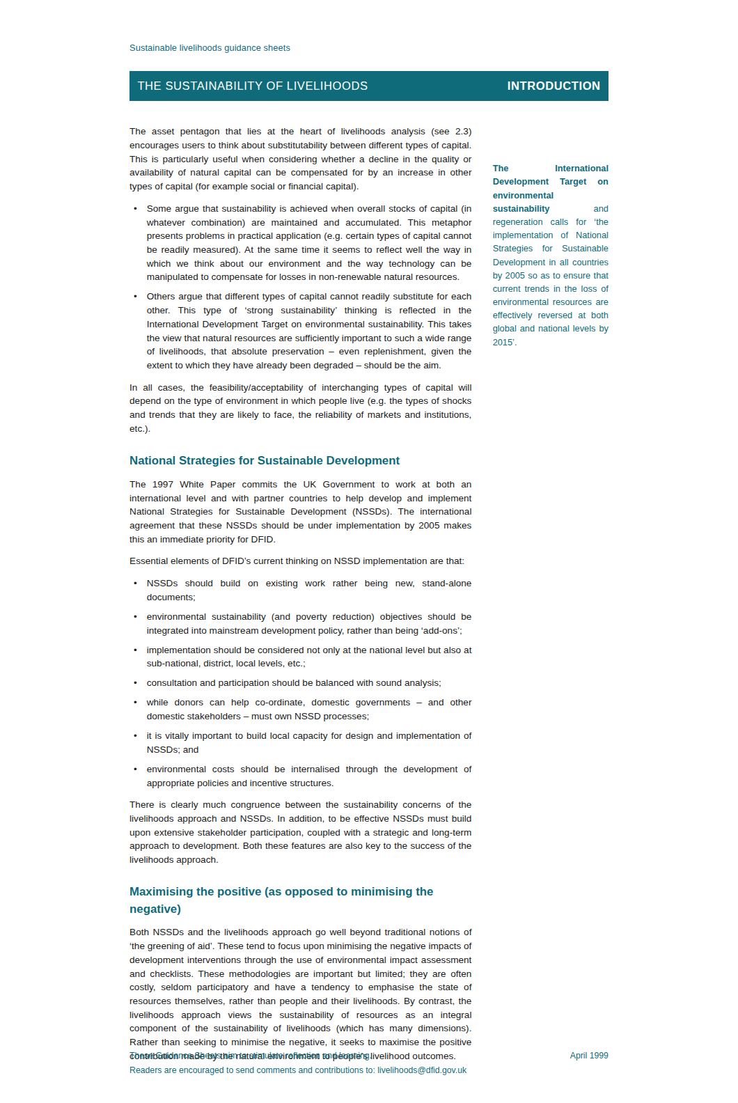Sustainable livelihoods guidance sheets
The Sustainability of Livelihoods
Introduction
The asset pentagon that lies at the heart of livelihoods analysis (see 2.3) encourages users to think about substitutability between different types of capital. This is particularly useful when considering whether a decline in the quality or availability of natural capital can be compensated for by an increase in other types of capital (for example social or financial capital).
Some argue that sustainability is achieved when overall stocks of capital (in whatever combination) are maintained and accumulated. This metaphor presents problems in practical application (e.g. certain types of capital cannot be readily measured). At the same time it seems to reflect well the way in which we think about our environment and the way technology can be manipulated to compensate for losses in non-renewable natural resources.
Others argue that different types of capital cannot readily substitute for each other. This type of ‘strong sustainability’ thinking is reflected in the International Development Target on environmental sustainability. This takes the view that natural resources are sufficiently important to such a wide range of livelihoods, that absolute preservation – even replenishment, given the extent to which they have already been degraded – should be the aim.
In all cases, the feasibility/acceptability of interchanging types of capital will depend on the type of environment in which people live (e.g. the types of shocks and trends that they are likely to face, the reliability of markets and institutions, etc.).
National Strategies for Sustainable Development
The 1997 White Paper commits the UK Government to work at both an international level and with partner countries to help develop and implement National Strategies for Sustainable Development (NSSDs). The international agreement that these NSSDs should be under implementation by 2005 makes this an immediate priority for DFID.
Essential elements of DFID’s current thinking on NSSD implementation are that:
NSSDs should build on existing work rather being new, stand-alone documents;
environmental sustainability (and poverty reduction) objectives should be integrated into mainstream development policy, rather than being ‘add-ons’;
implementation should be considered not only at the national level but also at sub-national, district, local levels, etc.;
consultation and participation should be balanced with sound analysis;
while donors can help co-ordinate, domestic governments – and other domestic stakeholders – must own NSSD processes;
it is vitally important to build local capacity for design and implementation of NSSDs; and
environmental costs should be internalised through the development of appropriate policies and incentive structures.
There is clearly much congruence between the sustainability concerns of the livelihoods approach and NSSDs. In addition, to be effective NSSDs must build upon extensive stakeholder participation, coupled with a strategic and long-term approach to development. Both these features are also key to the success of the livelihoods approach.
Maximising the positive (as opposed to minimising the negative)
Both NSSDs and the livelihoods approach go well beyond traditional notions of ‘the greening of aid’. These tend to focus upon minimising the negative impacts of development interventions through the use of environmental impact assessment and checklists. These methodologies are important but limited; they are often costly, seldom participatory and have a tendency to emphasise the state of resources themselves, rather than people and their livelihoods. By contrast, the livelihoods approach views the sustainability of resources as an integral component of the sustainability of livelihoods (which has many dimensions). Rather than seeking to minimise the negative, it seeks to maximise the positive contribution made by the natural environment to people’s livelihood outcomes.
The International Development Target on environmental sustainability and regeneration calls for ‘the implementation of National Strategies for Sustainable Development in all countries by 2005 so as to ensure that current trends in the loss of environmental resources are effectively reversed at both global and national levels by 2015’.
These Guidance Sheets aim to stimulate reflection and learning.
April 1999
Readers are encouraged to send comments and contributions to: livelihoods@dfid.gov.uk